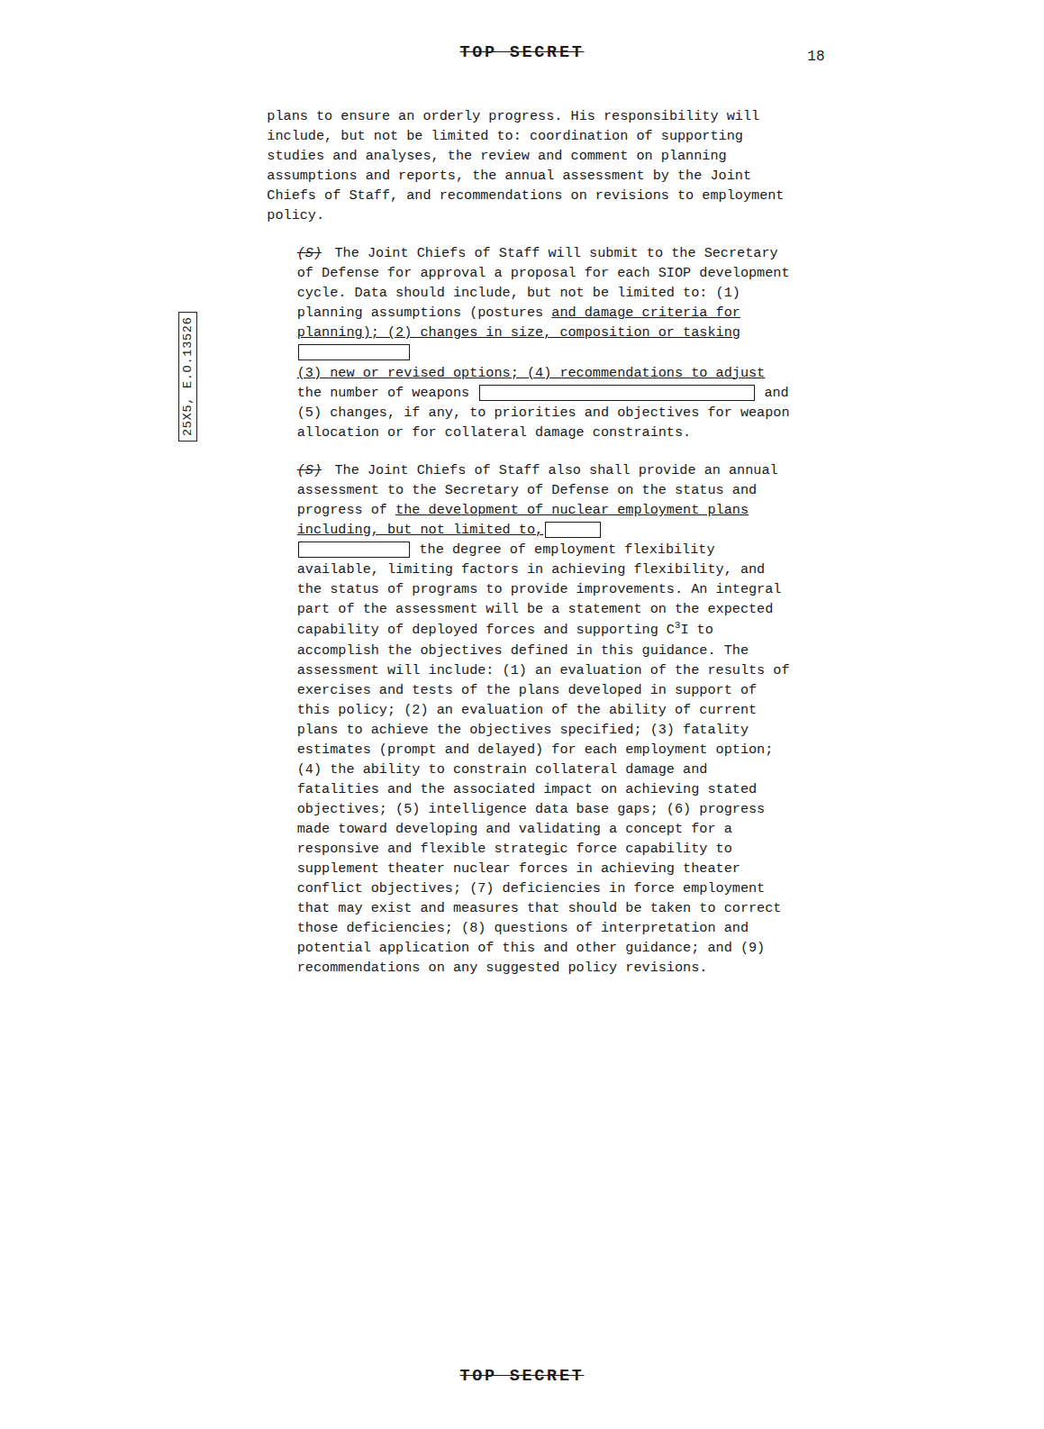TOP SECRET
18
25X5, E.O.13526
plans to ensure an orderly progress. His responsibility will include, but not be limited to: coordination of supporting studies and analyses, the review and comment on planning assumptions and reports, the annual assessment by the Joint Chiefs of Staff, and recommendations on revisions to employment policy.
(S) The Joint Chiefs of Staff will submit to the Secretary of Defense for approval a proposal for each SIOP development cycle. Data should include, but not be limited to: (1) planning assumptions (postures and damage criteria for planning); (2) changes in size, composition or tasking
(3) new or revised options; (4) recommendations to adjust the number of weapons and (5) changes, if any, to priorities and objectives for weapon allocation or for collateral damage constraints.
(S) The Joint Chiefs of Staff also shall provide an annual assessment to the Secretary of Defense on the status and progress of the development of nuclear employment plans including, but not limited to,
the degree of employment flexibility available, limiting factors in achieving flexibility, and the status of programs to provide improvements. An integral part of the assessment will be a statement on the expected capability of deployed forces and supporting C3I to accomplish the objectives defined in this guidance. The assessment will include: (1) an evaluation of the results of exercises and tests of the plans developed in support of this policy; (2) an evaluation of the ability of current plans to achieve the objectives specified; (3) fatality estimates (prompt and delayed) for each employment option; (4) the ability to constrain collateral damage and fatalities and the associated impact on achieving stated objectives; (5) intelligence data base gaps; (6) progress made toward developing and validating a concept for a responsive and flexible strategic force capability to supplement theater nuclear forces in achieving theater conflict objectives; (7) deficiencies in force employment that may exist and measures that should be taken to correct those deficiencies; (8) questions of interpretation and potential application of this and other guidance; and (9) recommendations on any suggested policy revisions.
TOP SECRET